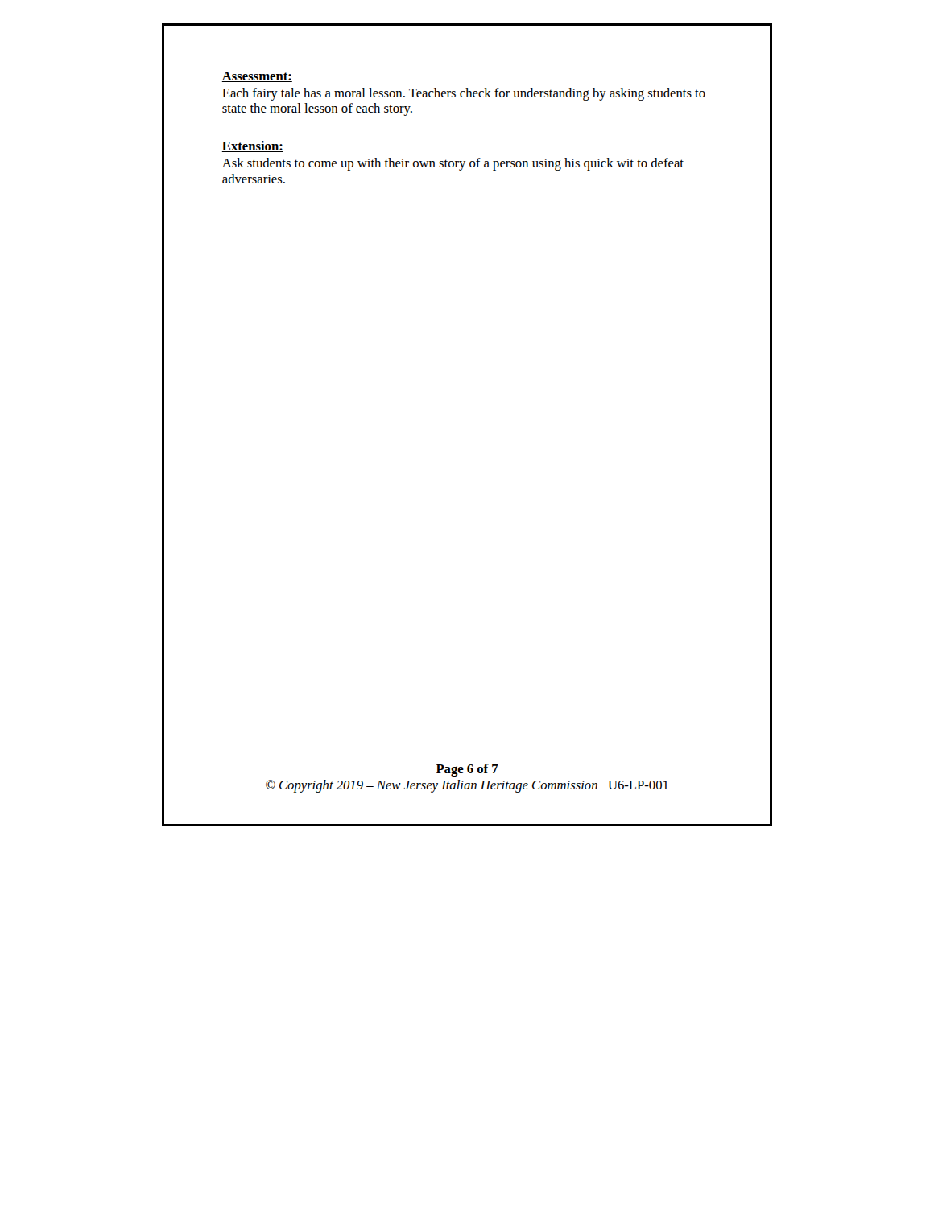Assessment:
Each fairy tale has a moral lesson. Teachers check for understanding by asking students to state the moral lesson of each story.
Extension:
Ask students to come up with their own story of a person using his quick wit to defeat adversaries.
Page 6 of 7
© Copyright 2019 – New Jersey Italian Heritage Commission U6-LP-001